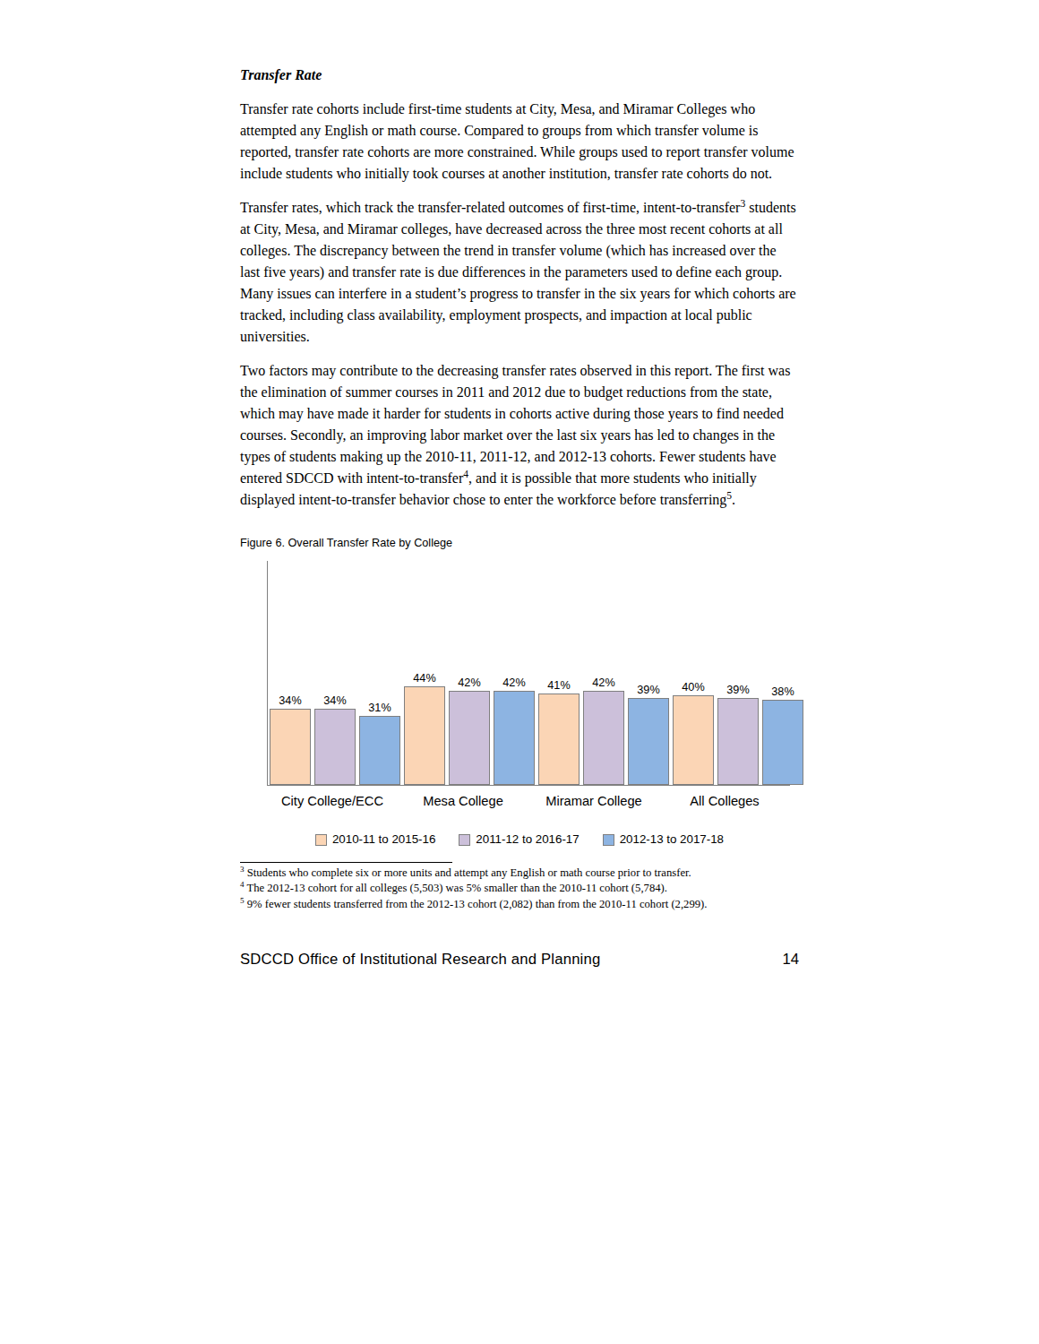Transfer Rate
Transfer rate cohorts include first-time students at City, Mesa, and Miramar Colleges who attempted any English or math course. Compared to groups from which transfer volume is reported, transfer rate cohorts are more constrained. While groups used to report transfer volume include students who initially took courses at another institution, transfer rate cohorts do not.
Transfer rates, which track the transfer-related outcomes of first-time, intent-to-transfer3 students at City, Mesa, and Miramar colleges, have decreased across the three most recent cohorts at all colleges. The discrepancy between the trend in transfer volume (which has increased over the last five years) and transfer rate is due differences in the parameters used to define each group. Many issues can interfere in a student’s progress to transfer in the six years for which cohorts are tracked, including class availability, employment prospects, and impaction at local public universities.
Two factors may contribute to the decreasing transfer rates observed in this report. The first was the elimination of summer courses in 2011 and 2012 due to budget reductions from the state, which may have made it harder for students in cohorts active during those years to find needed courses. Secondly, an improving labor market over the last six years has led to changes in the types of students making up the 2010-11, 2011-12, and 2012-13 cohorts. Fewer students have entered SDCCD with intent-to-transfer4, and it is possible that more students who initially displayed intent-to-transfer behavior chose to enter the workforce before transferring5.
Figure 6. Overall Transfer Rate by College
34%
34%
31%
44%
42%
42%
41%
42%
39%
40%
39%
38%
City College/ECC
Mesa College
Miramar College
All Colleges
2010-11 to 2015-16
2011-12 to 2016-17
2012-13 to 2017-18
3 Students who complete six or more units and attempt any English or math course prior to transfer.
4 The 2012-13 cohort for all colleges (5,503) was 5% smaller than the 2010-11 cohort (5,784).
5 9% fewer students transferred from the 2012-13 cohort (2,082) than from the 2010-11 cohort (2,299).
SDCCD Office of Institutional Research and Planning
14